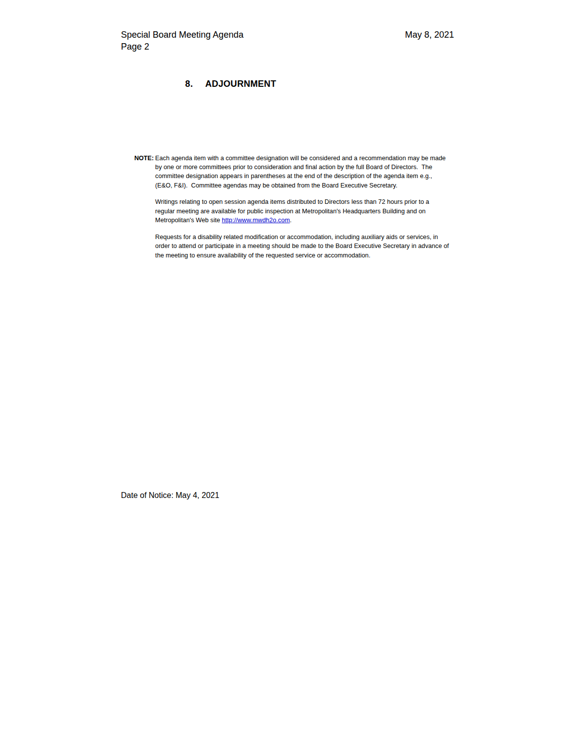Special Board Meeting Agenda
Page 2
May 8, 2021
8. ADJOURNMENT
NOTE:
Each agenda item with a committee designation will be considered and a recommendation may be made by one or more committees prior to consideration and final action by the full Board of Directors. The committee designation appears in parentheses at the end of the description of the agenda item e.g., (E&O, F&I). Committee agendas may be obtained from the Board Executive Secretary.
Writings relating to open session agenda items distributed to Directors less than 72 hours prior to a regular meeting are available for public inspection at Metropolitan's Headquarters Building and on Metropolitan's Web site http://www.mwdh2o.com.
Requests for a disability related modification or accommodation, including auxiliary aids or services, in order to attend or participate in a meeting should be made to the Board Executive Secretary in advance of the meeting to ensure availability of the requested service or accommodation.
Date of Notice: May 4, 2021